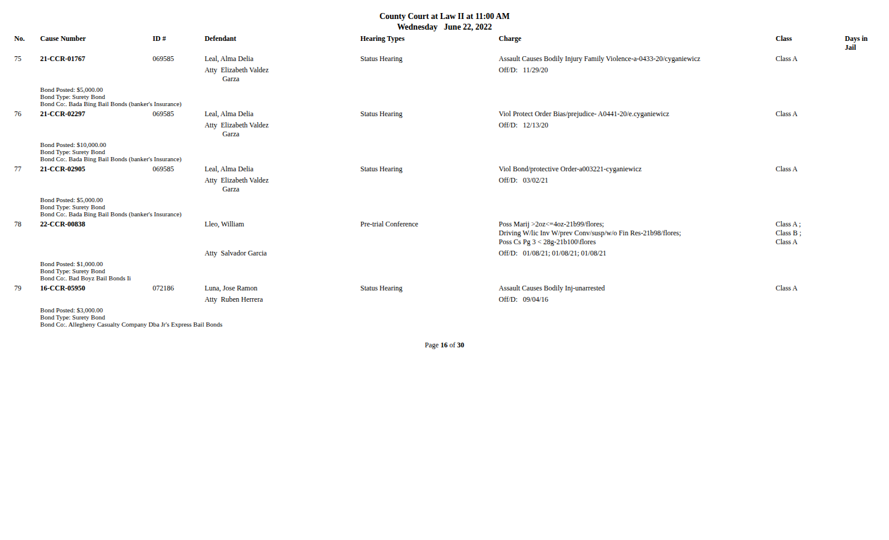County Court at Law II at 11:00 AM
Wednesday June 22, 2022
| No. | Cause Number | ID # | Defendant | Hearing Types | Charge | Class | Days in Jail |
| --- | --- | --- | --- | --- | --- | --- | --- |
| 75 | 21-CCR-01767 | 069585 | Leal, Alma Delia | Status Hearing | Assault Causes Bodily Injury Family Violence-a-0433-20/cyganiewicz | Class A | |
| | | | Atty Elizabeth Valdez Garza | | Off/D: 11/29/20 | | |
| | Bond Posted: $5,000.00 Bond Type: Surety Bond Bond Co:. Bada Bing Bail Bonds (banker's Insurance) |
| 76 | 21-CCR-02297 | 069585 | Leal, Alma Delia | Status Hearing | Viol Protect Order Bias/prejudice- A0441-20/e.cyganiewicz | Class A | |
| | | | Atty Elizabeth Valdez Garza | | Off/D: 12/13/20 | | |
| | Bond Posted: $10,000.00 Bond Type: Surety Bond Bond Co:. Bada Bing Bail Bonds (banker's Insurance) |
| 77 | 21-CCR-02905 | 069585 | Leal, Alma Delia | Status Hearing | Viol Bond/protective Order-a003221-cyganiewicz | Class A | |
| | | | Atty Elizabeth Valdez Garza | | Off/D: 03/02/21 | | |
| | Bond Posted: $5,000.00 Bond Type: Surety Bond Bond Co:. Bada Bing Bail Bonds (banker's Insurance) |
| 78 | 22-CCR-00838 | | Lleo, William | Pre-trial Conference | Poss Marij >2oz<=4oz-21b99/flores; Driving W/lic Inv W/prev Conv/susp/w/o Fin Res-21b98/flores; Poss Cs Pg 3 < 28g-21b100\flores | Class A ; Class B ; Class A | |
| | | | Atty Salvador Garcia | | Off/D: 01/08/21; 01/08/21; 01/08/21 | | |
| | Bond Posted: $1,000.00 Bond Type: Surety Bond Bond Co:. Bad Boyz Bail Bonds Ii |
| 79 | 16-CCR-05950 | 072186 | Luna, Jose Ramon | Status Hearing | Assault Causes Bodily Inj-unarrested | Class A | |
| | | | Atty Ruben Herrera | | Off/D: 09/04/16 | | |
| | Bond Posted: $3,000.00 Bond Type: Surety Bond Bond Co:. Allegheny Casualty Company Dba Jr's Express Bail Bonds |
Page 16 of 30